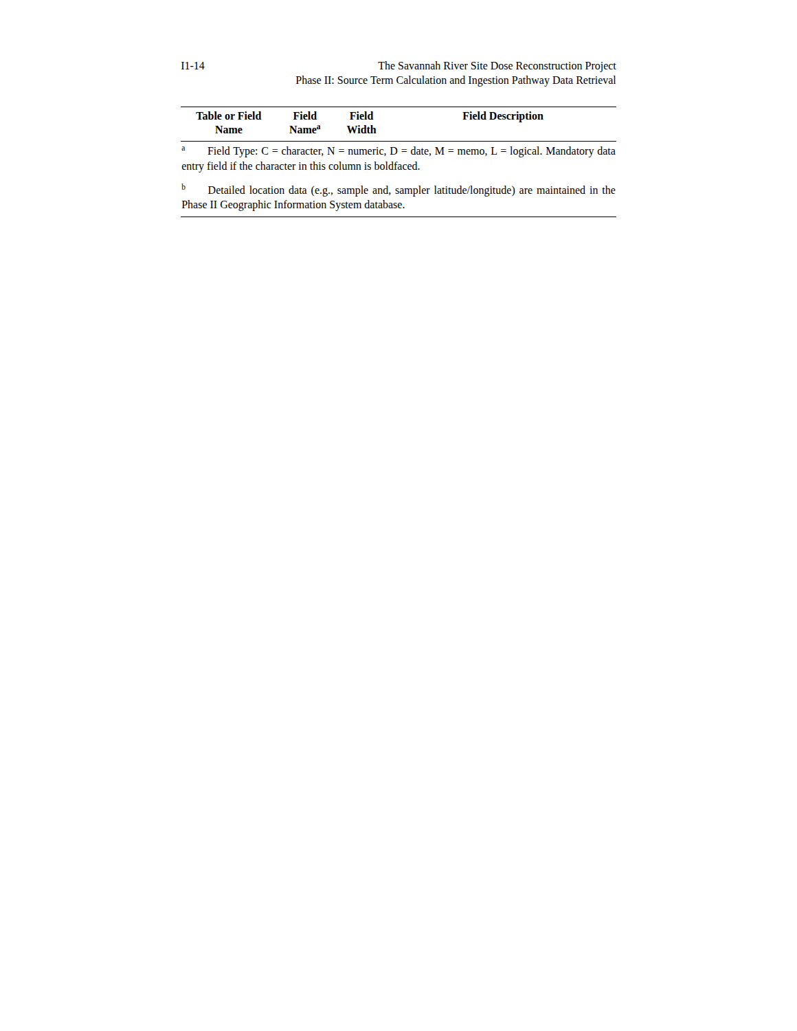I1-14
The Savannah River Site Dose Reconstruction Project Phase II: Source Term Calculation and Ingestion Pathway Data Retrieval
| Table or Field Name | Field Name a | Field Width | Field Description |
| --- | --- | --- | --- |
| a Field Type: C = character, N = numeric, D = date, M = memo, L = logical. Mandatory data entry field if the character in this column is boldfaced. b Detailed location data (e.g., sample and, sampler latitude/longitude) are maintained in the Phase II Geographic Information System database. |